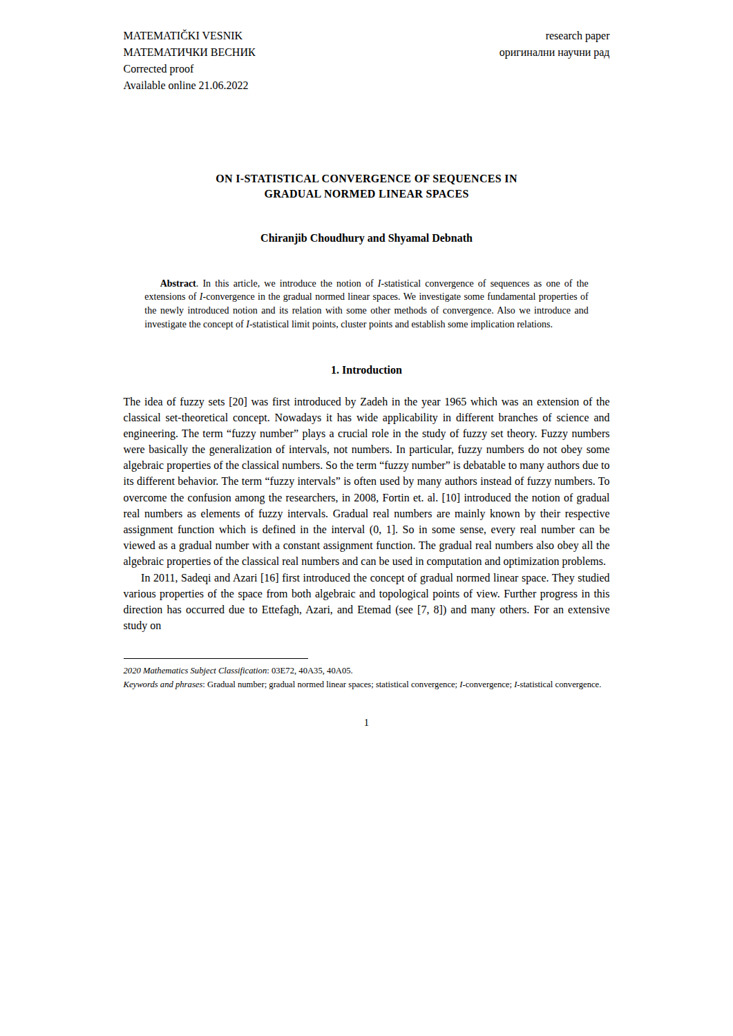MATEMATIČKI VESNIK
МАТЕМАТИЧКИ ВЕСНИК
Corrected proof
Available online 21.06.2022
research paper
оригинални научни рад
On I-statistical convergence of sequences in gradual normed linear spaces
Chiranjib Choudhury and Shyamal Debnath
Abstract. In this article, we introduce the notion of I-statistical convergence of sequences as one of the extensions of I-convergence in the gradual normed linear spaces. We investigate some fundamental properties of the newly introduced notion and its relation with some other methods of convergence. Also we introduce and investigate the concept of I-statistical limit points, cluster points and establish some implication relations.
1. Introduction
The idea of fuzzy sets [20] was first introduced by Zadeh in the year 1965 which was an extension of the classical set-theoretical concept. Nowadays it has wide applicability in different branches of science and engineering. The term “fuzzy number” plays a crucial role in the study of fuzzy set theory. Fuzzy numbers were basically the generalization of intervals, not numbers. In particular, fuzzy numbers do not obey some algebraic properties of the classical numbers. So the term “fuzzy number” is debatable to many authors due to its different behavior. The term “fuzzy intervals” is often used by many authors instead of fuzzy numbers. To overcome the confusion among the researchers, in 2008, Fortin et. al. [10] introduced the notion of gradual real numbers as elements of fuzzy intervals. Gradual real numbers are mainly known by their respective assignment function which is defined in the interval (0, 1]. So in some sense, every real number can be viewed as a gradual number with a constant assignment function. The gradual real numbers also obey all the algebraic properties of the classical real numbers and can be used in computation and optimization problems.
In 2011, Sadeqi and Azari [16] first introduced the concept of gradual normed linear space. They studied various properties of the space from both algebraic and topological points of view. Further progress in this direction has occurred due to Ettefagh, Azari, and Etemad (see [7, 8]) and many others. For an extensive study on
2020 Mathematics Subject Classification: 03E72, 40A35, 40A05.
Keywords and phrases: Gradual number; gradual normed linear spaces; statistical convergence; I-convergence; I-statistical convergence.
1